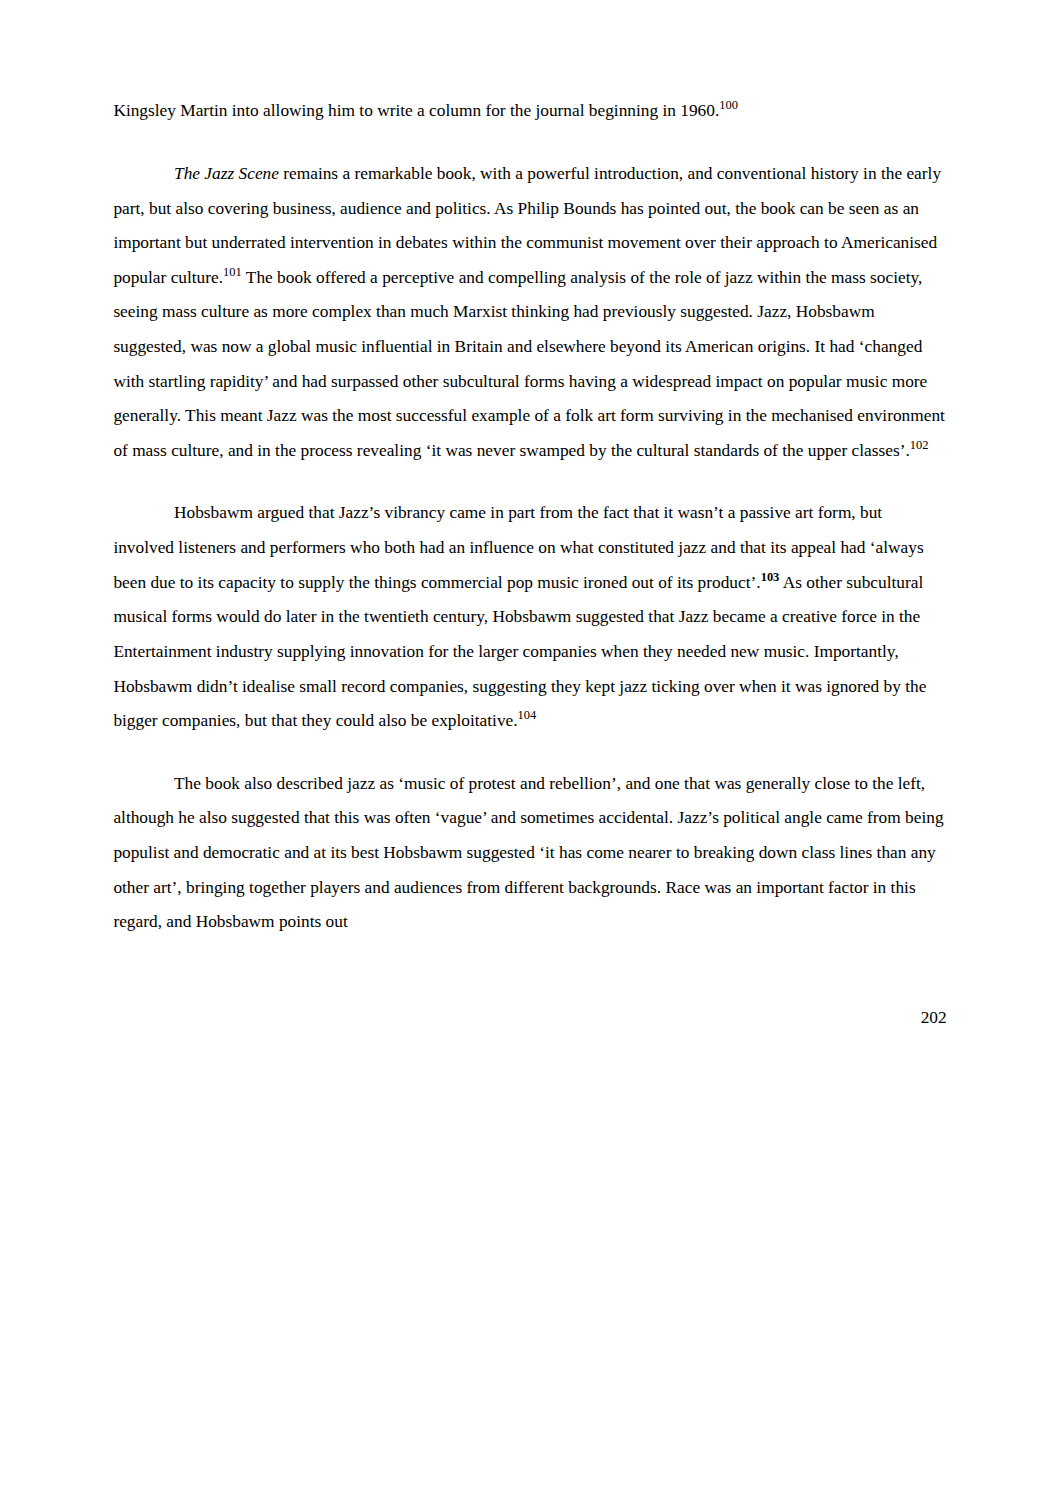Kingsley Martin into allowing him to write a column for the journal beginning in 1960.100
The Jazz Scene remains a remarkable book, with a powerful introduction, and conventional history in the early part, but also covering business, audience and politics. As Philip Bounds has pointed out, the book can be seen as an important but underrated intervention in debates within the communist movement over their approach to Americanised popular culture.101 The book offered a perceptive and compelling analysis of the role of jazz within the mass society, seeing mass culture as more complex than much Marxist thinking had previously suggested. Jazz, Hobsbawm suggested, was now a global music influential in Britain and elsewhere beyond its American origins. It had ‘changed with startling rapidity’ and had surpassed other subcultural forms having a widespread impact on popular music more generally. This meant Jazz was the most successful example of a folk art form surviving in the mechanised environment of mass culture, and in the process revealing ‘it was never swamped by the cultural standards of the upper classes’.102
Hobsbawm argued that Jazz’s vibrancy came in part from the fact that it wasn’t a passive art form, but involved listeners and performers who both had an influence on what constituted jazz and that its appeal had ‘always been due to its capacity to supply the things commercial pop music ironed out of its product’.103 As other subcultural musical forms would do later in the twentieth century, Hobsbawm suggested that Jazz became a creative force in the Entertainment industry supplying innovation for the larger companies when they needed new music. Importantly, Hobsbawm didn’t idealise small record companies, suggesting they kept jazz ticking over when it was ignored by the bigger companies, but that they could also be exploitative.104
The book also described jazz as ‘music of protest and rebellion’, and one that was generally close to the left, although he also suggested that this was often ‘vague’ and sometimes accidental. Jazz’s political angle came from being populist and democratic and at its best Hobsbawm suggested ‘it has come nearer to breaking down class lines than any other art’, bringing together players and audiences from different backgrounds. Race was an important factor in this regard, and Hobsbawm points out
202